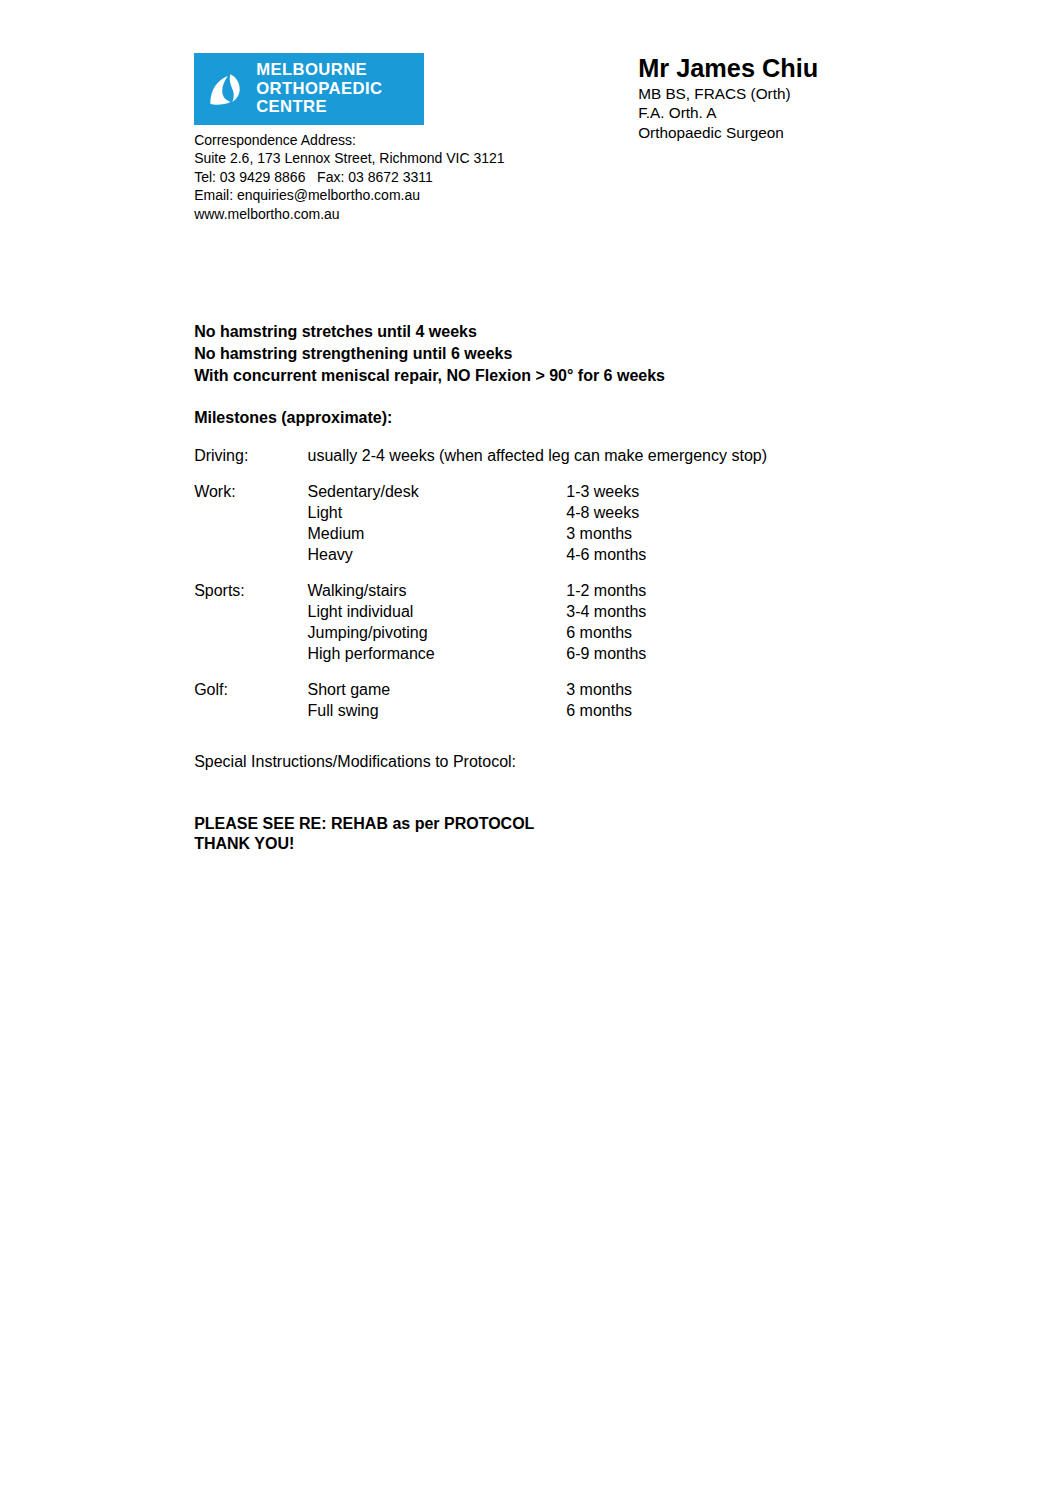MELBOURNE ORTHOPAEDIC CENTRE
Correspondence Address:
Suite 2.6, 173 Lennox Street, Richmond VIC 3121
Tel: 03 9429 8866 Fax: 03 8672 3311
Email: enquiries@melbortho.com.au
www.melbortho.com.au
Mr James Chiu
MB BS, FRACS (Orth)
F.A. Orth. A
Orthopaedic Surgeon
No hamstring stretches until 4 weeks
No hamstring strengthening until 6 weeks
With concurrent meniscal repair, NO Flexion > 90° for 6 weeks
Milestones (approximate):
| Driving: | usually 2-4 weeks (when affected leg can make emergency stop) |
| Work: | Sedentary/desk | 1-3 weeks |
| | Light | 4-8 weeks |
| | Medium | 3 months |
| | Heavy | 4-6 months |
| Sports: | Walking/stairs | 1-2 months |
| | Light individual | 3-4 months |
| | Jumping/pivoting | 6 months |
| | High performance | 6-9 months |
| Golf: | Short game | 3 months |
| | Full swing | 6 months |
Special Instructions/Modifications to Protocol:
PLEASE SEE RE: REHAB as per PROTOCOL
THANK YOU!